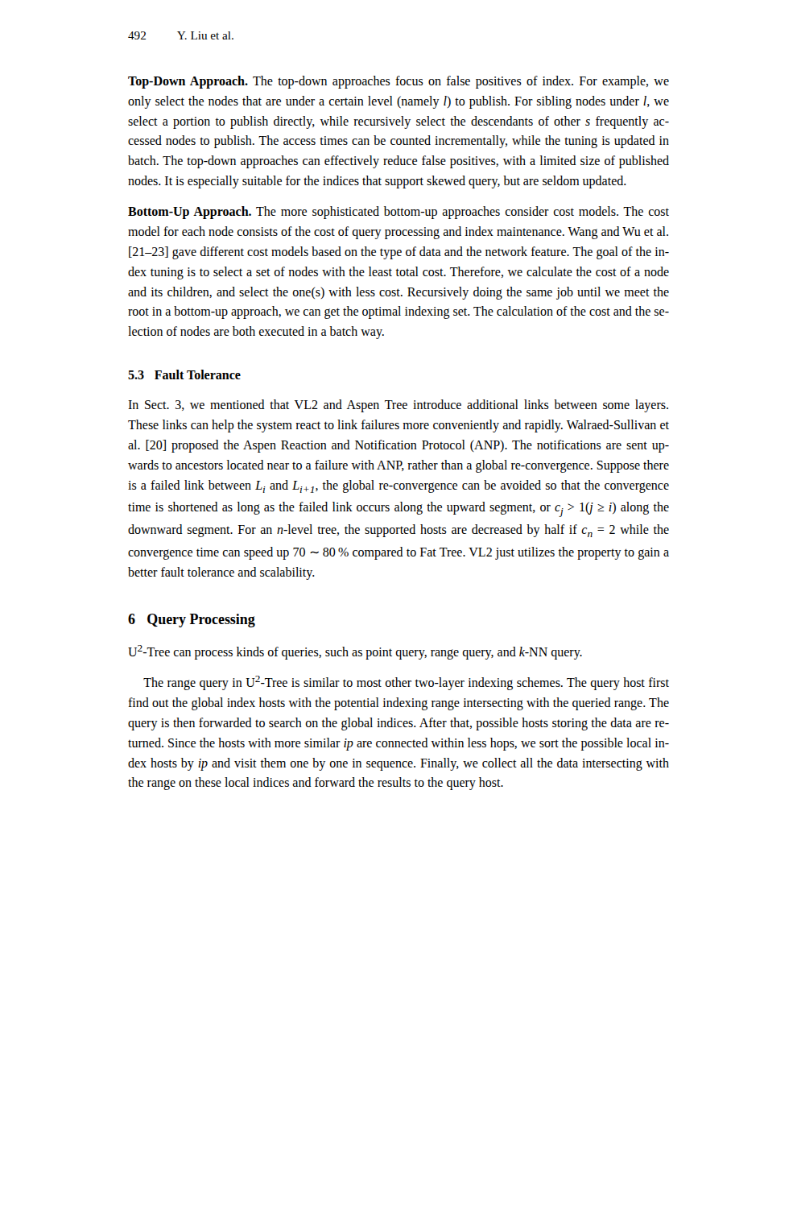492 Y. Liu et al.
Top-Down Approach. The top-down approaches focus on false positives of index. For example, we only select the nodes that are under a certain level (namely l) to publish. For sibling nodes under l, we select a portion to publish directly, while recursively select the descendants of other s frequently accessed nodes to publish. The access times can be counted incrementally, while the tuning is updated in batch. The top-down approaches can effectively reduce false positives, with a limited size of published nodes. It is especially suitable for the indices that support skewed query, but are seldom updated.
Bottom-Up Approach. The more sophisticated bottom-up approaches consider cost models. The cost model for each node consists of the cost of query processing and index maintenance. Wang and Wu et al. [21–23] gave different cost models based on the type of data and the network feature. The goal of the index tuning is to select a set of nodes with the least total cost. Therefore, we calculate the cost of a node and its children, and select the one(s) with less cost. Recursively doing the same job until we meet the root in a bottom-up approach, we can get the optimal indexing set. The calculation of the cost and the selection of nodes are both executed in a batch way.
5.3 Fault Tolerance
In Sect. 3, we mentioned that VL2 and Aspen Tree introduce additional links between some layers. These links can help the system react to link failures more conveniently and rapidly. Walraed-Sullivan et al. [20] proposed the Aspen Reaction and Notification Protocol (ANP). The notifications are sent upwards to ancestors located near to a failure with ANP, rather than a global re-convergence. Suppose there is a failed link between Li and Li+1, the global re-convergence can be avoided so that the convergence time is shortened as long as the failed link occurs along the upward segment, or cj > 1(j ≥ i) along the downward segment. For an n-level tree, the supported hosts are decreased by half if cn = 2 while the convergence time can speed up 70 ∼ 80 % compared to Fat Tree. VL2 just utilizes the property to gain a better fault tolerance and scalability.
6 Query Processing
U2-Tree can process kinds of queries, such as point query, range query, and k-NN query.
The range query in U2-Tree is similar to most other two-layer indexing schemes. The query host first find out the global index hosts with the potential indexing range intersecting with the queried range. The query is then forwarded to search on the global indices. After that, possible hosts storing the data are returned. Since the hosts with more similar ip are connected within less hops, we sort the possible local index hosts by ip and visit them one by one in sequence. Finally, we collect all the data intersecting with the range on these local indices and forward the results to the query host.